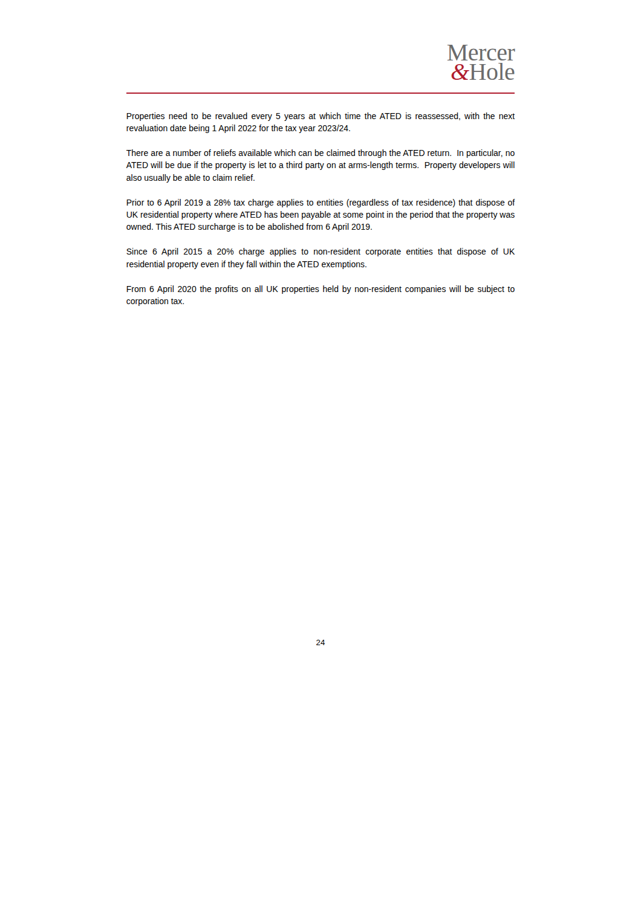Mercer
&Hole
Properties need to be revalued every 5 years at which time the ATED is reassessed, with the next revaluation date being 1 April 2022 for the tax year 2023/24.
There are a number of reliefs available which can be claimed through the ATED return. In particular, no ATED will be due if the property is let to a third party on at arms-length terms. Property developers will also usually be able to claim relief.
Prior to 6 April 2019 a 28% tax charge applies to entities (regardless of tax residence) that dispose of UK residential property where ATED has been payable at some point in the period that the property was owned. This ATED surcharge is to be abolished from 6 April 2019.
Since 6 April 2015 a 20% charge applies to non-resident corporate entities that dispose of UK residential property even if they fall within the ATED exemptions.
From 6 April 2020 the profits on all UK properties held by non-resident companies will be subject to corporation tax.
24